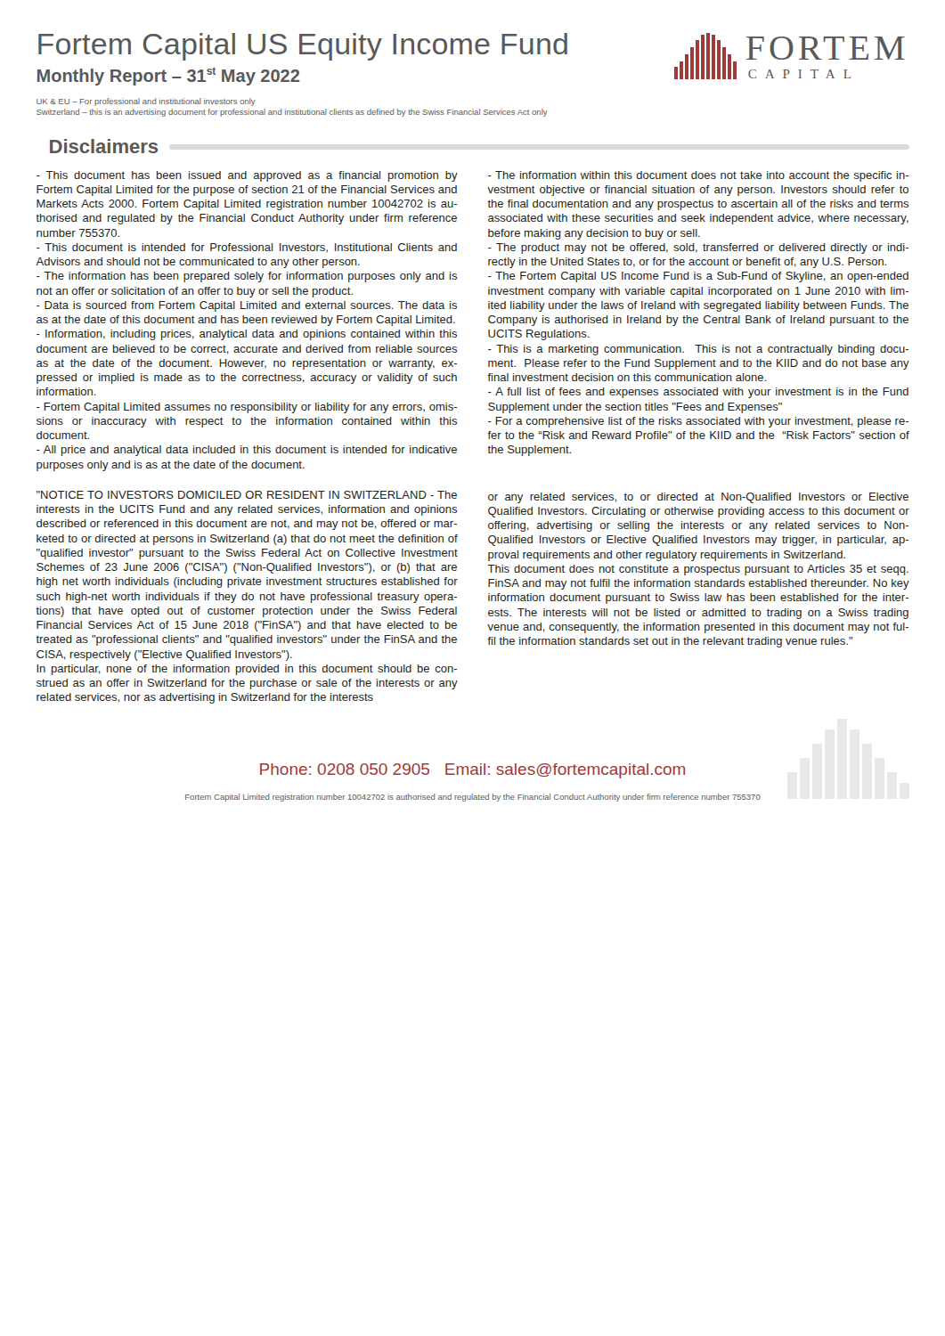Fortem Capital US Equity Income Fund
Monthly Report – 31st May 2022
UK & EU – For professional and institutional investors only
Switzerland – this is an advertising document for professional and institutional clients as defined by the Swiss Financial Services Act only
FORTEM
CAPITAL
Disclaimers
- This document has been issued and approved as a financial promotion by Fortem Capital Limited for the purpose of section 21 of the Financial Services and Markets Acts 2000. Fortem Capital Limited registration number 10042702 is authorised and regulated by the Financial Conduct Authority under firm reference number 755370.
- This document is intended for Professional Investors, Institutional Clients and Advisors and should not be communicated to any other person.
- The information has been prepared solely for information purposes only and is not an offer or solicitation of an offer to buy or sell the product.
- Data is sourced from Fortem Capital Limited and external sources. The data is as at the date of this document and has been reviewed by Fortem Capital Limited.
- Information, including prices, analytical data and opinions contained within this document are believed to be correct, accurate and derived from reliable sources as at the date of the document. However, no representation or warranty, expressed or implied is made as to the correctness, accuracy or validity of such information.
- Fortem Capital Limited assumes no responsibility or liability for any errors, omissions or inaccuracy with respect to the information contained within this document.
- All price and analytical data included in this document is intended for indicative purposes only and is as at the date of the document.
"NOTICE TO INVESTORS DOMICILED OR RESIDENT IN SWITZERLAND - The interests in the UCITS Fund and any related services, information and opinions described or referenced in this document are not, and may not be, offered or marketed to or directed at persons in Switzerland (a) that do not meet the definition of "qualified investor" pursuant to the Swiss Federal Act on Collective Investment Schemes of 23 June 2006 ("CISA") ("Non-Qualified Investors"), or (b) that are high net worth individuals (including private investment structures established for such high-net worth individuals if they do not have professional treasury operations) that have opted out of customer protection under the Swiss Federal Financial Services Act of 15 June 2018 ("FinSA") and that have elected to be treated as "professional clients" and "qualified investors" under the FinSA and the CISA, respectively ("Elective Qualified Investors").
In particular, none of the information provided in this document should be construed as an offer in Switzerland for the purchase or sale of the interests or any related services, nor as advertising in Switzerland for the interests
- The information within this document does not take into account the specific investment objective or financial situation of any person. Investors should refer to the final documentation and any prospectus to ascertain all of the risks and terms associated with these securities and seek independent advice, where necessary, before making any decision to buy or sell.
- The product may not be offered, sold, transferred or delivered directly or indirectly in the United States to, or for the account or benefit of, any U.S. Person.
- The Fortem Capital US Income Fund is a Sub-Fund of Skyline, an open-ended investment company with variable capital incorporated on 1 June 2010 with limited liability under the laws of Ireland with segregated liability between Funds. The Company is authorised in Ireland by the Central Bank of Ireland pursuant to the UCITS Regulations.
- This is a marketing communication. This is not a contractually binding document. Please refer to the Fund Supplement and to the KIID and do not base any final investment decision on this communication alone.
- A full list of fees and expenses associated with your investment is in the Fund Supplement under the section titles "Fees and Expenses"
- For a comprehensive list of the risks associated with your investment, please refer to the “Risk and Reward Profile" of the KIID and the “Risk Factors" section of the Supplement.
or any related services, to or directed at Non-Qualified Investors or Elective Qualified Investors. Circulating or otherwise providing access to this document or offering, advertising or selling the interests or any related services to Non-Qualified Investors or Elective Qualified Investors may trigger, in particular, approval requirements and other regulatory requirements in Switzerland.
This document does not constitute a prospectus pursuant to Articles 35 et seqq. FinSA and may not fulfil the information standards established thereunder. No key information document pursuant to Swiss law has been established for the interests. The interests will not be listed or admitted to trading on a Swiss trading venue and, consequently, the information presented in this document may not fulfil the information standards set out in the relevant trading venue rules."
Phone: 0208 050 2905 Email: sales@fortemcapital.com
Fortem Capital Limited registration number 10042702 is authorised and regulated by the Financial Conduct Authority under firm reference number 755370